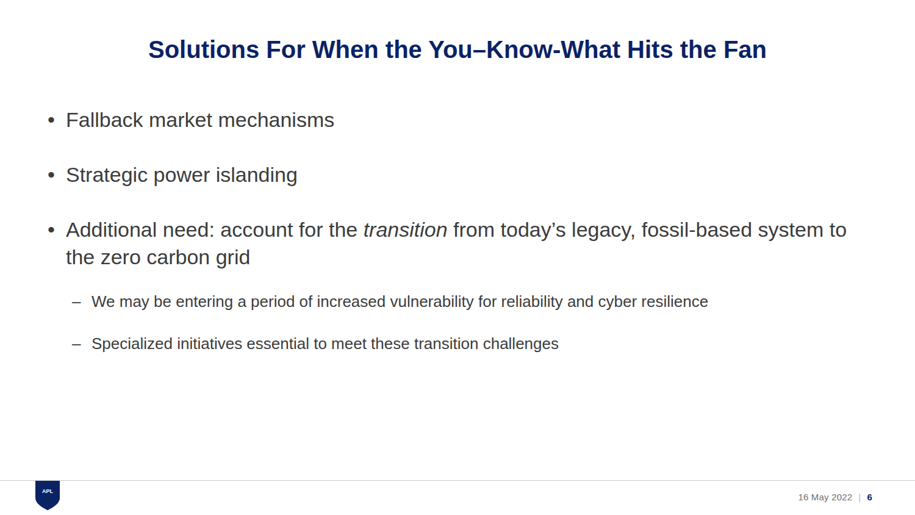Solutions For When the You–Know-What Hits the Fan
Fallback market mechanisms
Strategic power islanding
Additional need: account for the transition from today’s legacy, fossil-based system to the zero carbon grid
We may be entering a period of increased vulnerability for reliability and cyber resilience
Specialized initiatives essential to meet these transition challenges
APL
16 May 2022|6